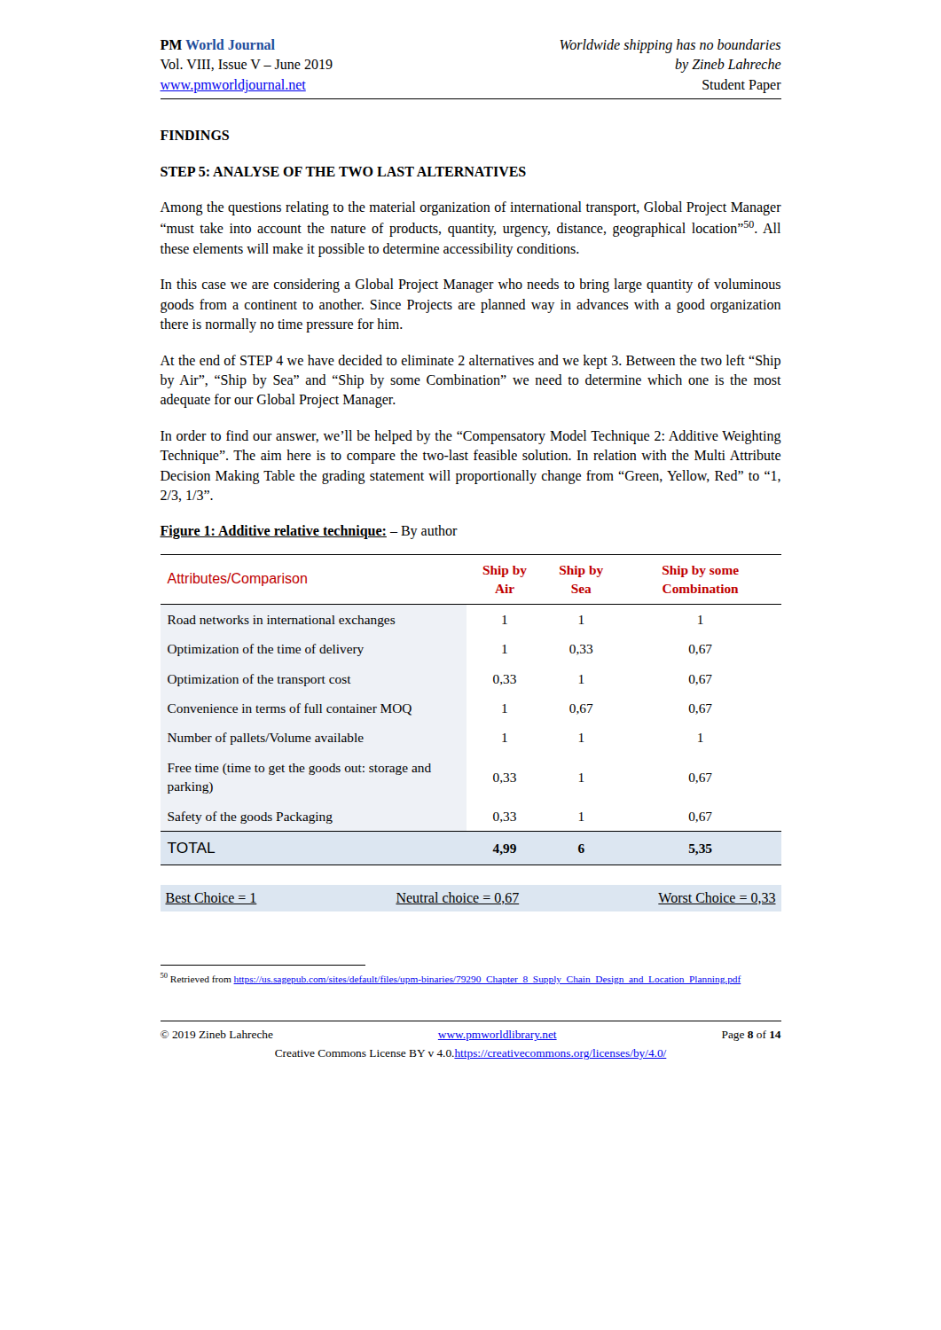PM World Journal
Vol. VIII, Issue V – June 2019
www.pmworldjournal.net
Worldwide shipping has no boundaries
by Zineb Lahreche
Student Paper
FINDINGS
STEP 5: ANALYSE OF THE TWO LAST ALTERNATIVES
Among the questions relating to the material organization of international transport, Global Project Manager “must take into account the nature of products, quantity, urgency, distance, geographical location”50. All these elements will make it possible to determine accessibility conditions.
In this case we are considering a Global Project Manager who needs to bring large quantity of voluminous goods from a continent to another. Since Projects are planned way in advances with a good organization there is normally no time pressure for him.
At the end of STEP 4 we have decided to eliminate 2 alternatives and we kept 3. Between the two left “Ship by Air”, “Ship by Sea” and “Ship by some Combination” we need to determine which one is the most adequate for our Global Project Manager.
In order to find our answer, we’ll be helped by the “Compensatory Model Technique 2: Additive Weighting Technique”. The aim here is to compare the two-last feasible solution. In relation with the Multi Attribute Decision Making Table the grading statement will proportionally change from “Green, Yellow, Red” to “1, 2/3, 1/3”.
Figure 1: Additive relative technique: – By author
| Attributes/Comparison | Ship by Air | Ship by Sea | Ship by some Combination |
| --- | --- | --- | --- |
| Road networks in international exchanges | 1 | 1 | 1 |
| Optimization of the time of delivery | 1 | 0,33 | 0,67 |
| Optimization of the transport cost | 0,33 | 1 | 0,67 |
| Convenience in terms of full container MOQ | 1 | 0,67 | 0,67 |
| Number of pallets/Volume available | 1 | 1 | 1 |
| Free time (time to get the goods out: storage and parking) | 0,33 | 1 | 0,67 |
| Safety of the goods Packaging | 0,33 | 1 | 0,67 |
| TOTAL | 4,99 | 6 | 5,35 |
Best Choice = 1 Neutral choice = 0,67 Worst Choice = 0,33
50 Retrieved from https://us.sagepub.com/sites/default/files/upm-binaries/79290_Chapter_8_Supply_Chain_Design_and_Location_Planning.pdf
© 2019 Zineb Lahreche
www.pmworldlibrary.net
Page 8 of 14
Creative Commons License BY v 4.0.https://creativecommons.org/licenses/by/4.0/